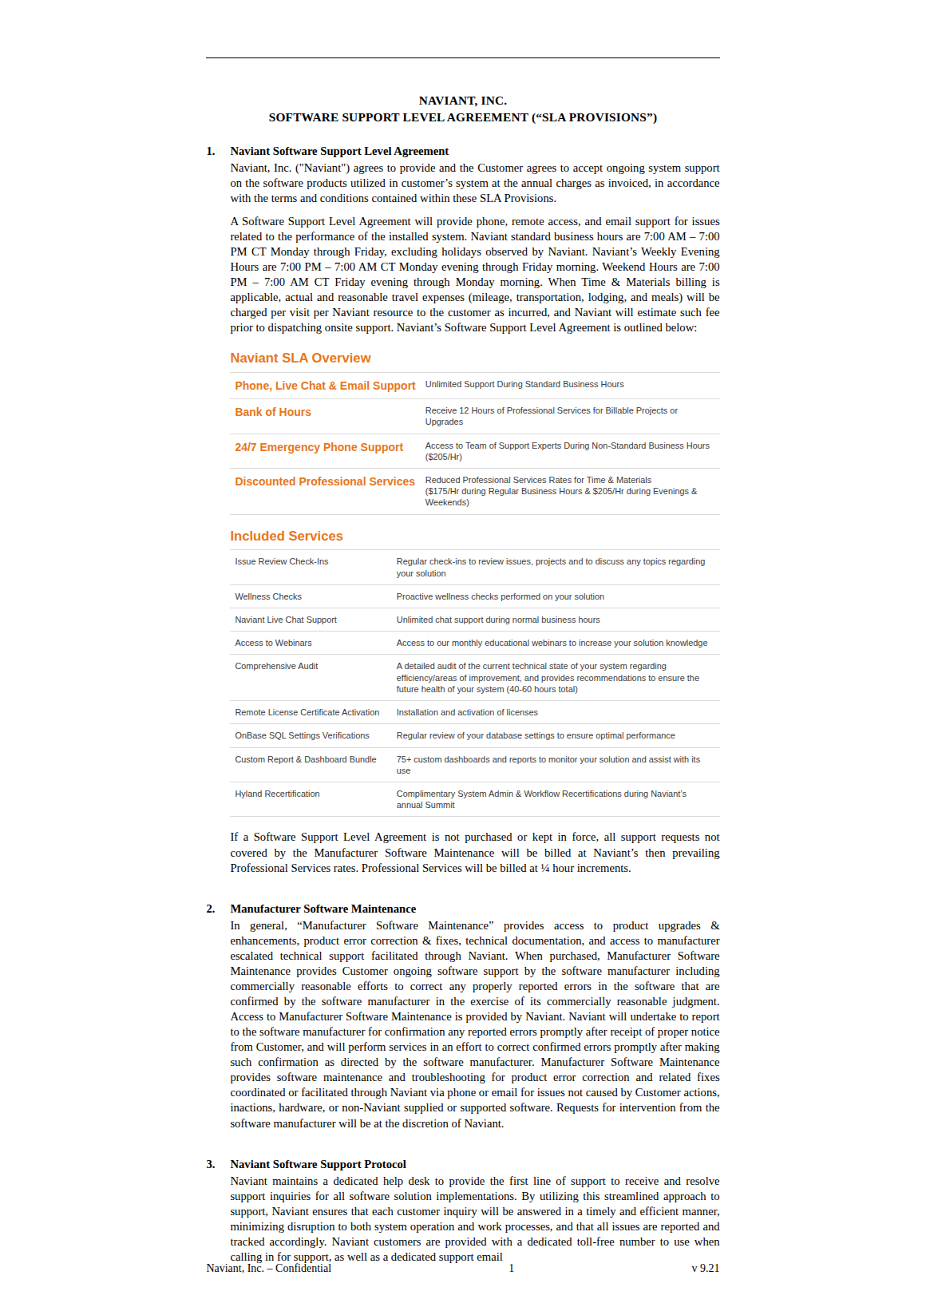NAVIANT, INC.
SOFTWARE SUPPORT LEVEL AGREEMENT (“SLA PROVISIONS”)
1.
Naviant Software Support Level Agreement
Naviant, Inc. ("Naviant") agrees to provide and the Customer agrees to accept ongoing system support on the software products utilized in customer’s system at the annual charges as invoiced, in accordance with the terms and conditions contained within these SLA Provisions.
A Software Support Level Agreement will provide phone, remote access, and email support for issues related to the performance of the installed system. Naviant standard business hours are 7:00 AM – 7:00 PM CT Monday through Friday, excluding holidays observed by Naviant. Naviant’s Weekly Evening Hours are 7:00 PM – 7:00 AM CT Monday evening through Friday morning. Weekend Hours are 7:00 PM – 7:00 AM CT Friday evening through Monday morning. When Time & Materials billing is applicable, actual and reasonable travel expenses (mileage, transportation, lodging, and meals) will be charged per visit per Naviant resource to the customer as incurred, and Naviant will estimate such fee prior to dispatching onsite support. Naviant’s Software Support Level Agreement is outlined below:
Naviant SLA Overview
| Phone, Live Chat & Email Support | Unlimited Support During Standard Business Hours |
| Bank of Hours | Receive 12 Hours of Professional Services for Billable Projects or Upgrades |
| 24/7 Emergency Phone Support | Access to Team of Support Experts During Non-Standard Business Hours ($205/Hr) |
| Discounted Professional Services | Reduced Professional Services Rates for Time & Materials ($175/Hr during Regular Business Hours & $205/Hr during Evenings & Weekends) |
Included Services
| Issue Review Check-Ins | Regular check-ins to review issues, projects and to discuss any topics regarding your solution |
| Wellness Checks | Proactive wellness checks performed on your solution |
| Naviant Live Chat Support | Unlimited chat support during normal business hours |
| Access to Webinars | Access to our monthly educational webinars to increase your solution knowledge |
| Comprehensive Audit | A detailed audit of the current technical state of your system regarding efficiency/areas of improvement, and provides recommendations to ensure the future health of your system (40-60 hours total) |
| Remote License Certificate Activation | Installation and activation of licenses |
| OnBase SQL Settings Verifications | Regular review of your database settings to ensure optimal performance |
| Custom Report & Dashboard Bundle | 75+ custom dashboards and reports to monitor your solution and assist with its use |
| Hyland Recertification | Complimentary System Admin & Workflow Recertifications during Naviant’s annual Summit |
If a Software Support Level Agreement is not purchased or kept in force, all support requests not covered by the Manufacturer Software Maintenance will be billed at Naviant’s then prevailing Professional Services rates. Professional Services will be billed at ¼ hour increments.
2.
Manufacturer Software Maintenance
In general, “Manufacturer Software Maintenance” provides access to product upgrades & enhancements, product error correction & fixes, technical documentation, and access to manufacturer escalated technical support facilitated through Naviant. When purchased, Manufacturer Software Maintenance provides Customer ongoing software support by the software manufacturer including commercially reasonable efforts to correct any properly reported errors in the software that are confirmed by the software manufacturer in the exercise of its commercially reasonable judgment. Access to Manufacturer Software Maintenance is provided by Naviant. Naviant will undertake to report to the software manufacturer for confirmation any reported errors promptly after receipt of proper notice from Customer, and will perform services in an effort to correct confirmed errors promptly after making such confirmation as directed by the software manufacturer. Manufacturer Software Maintenance provides software maintenance and troubleshooting for product error correction and related fixes coordinated or facilitated through Naviant via phone or email for issues not caused by Customer actions, inactions, hardware, or non-Naviant supplied or supported software. Requests for intervention from the software manufacturer will be at the discretion of Naviant.
3.
Naviant Software Support Protocol
Naviant maintains a dedicated help desk to provide the first line of support to receive and resolve support inquiries for all software solution implementations. By utilizing this streamlined approach to support, Naviant ensures that each customer inquiry will be answered in a timely and efficient manner, minimizing disruption to both system operation and work processes, and that all issues are reported and tracked accordingly. Naviant customers are provided with a dedicated toll-free number to use when calling in for support, as well as a dedicated support email
Naviant, Inc. – Confidential
1
v 9.21